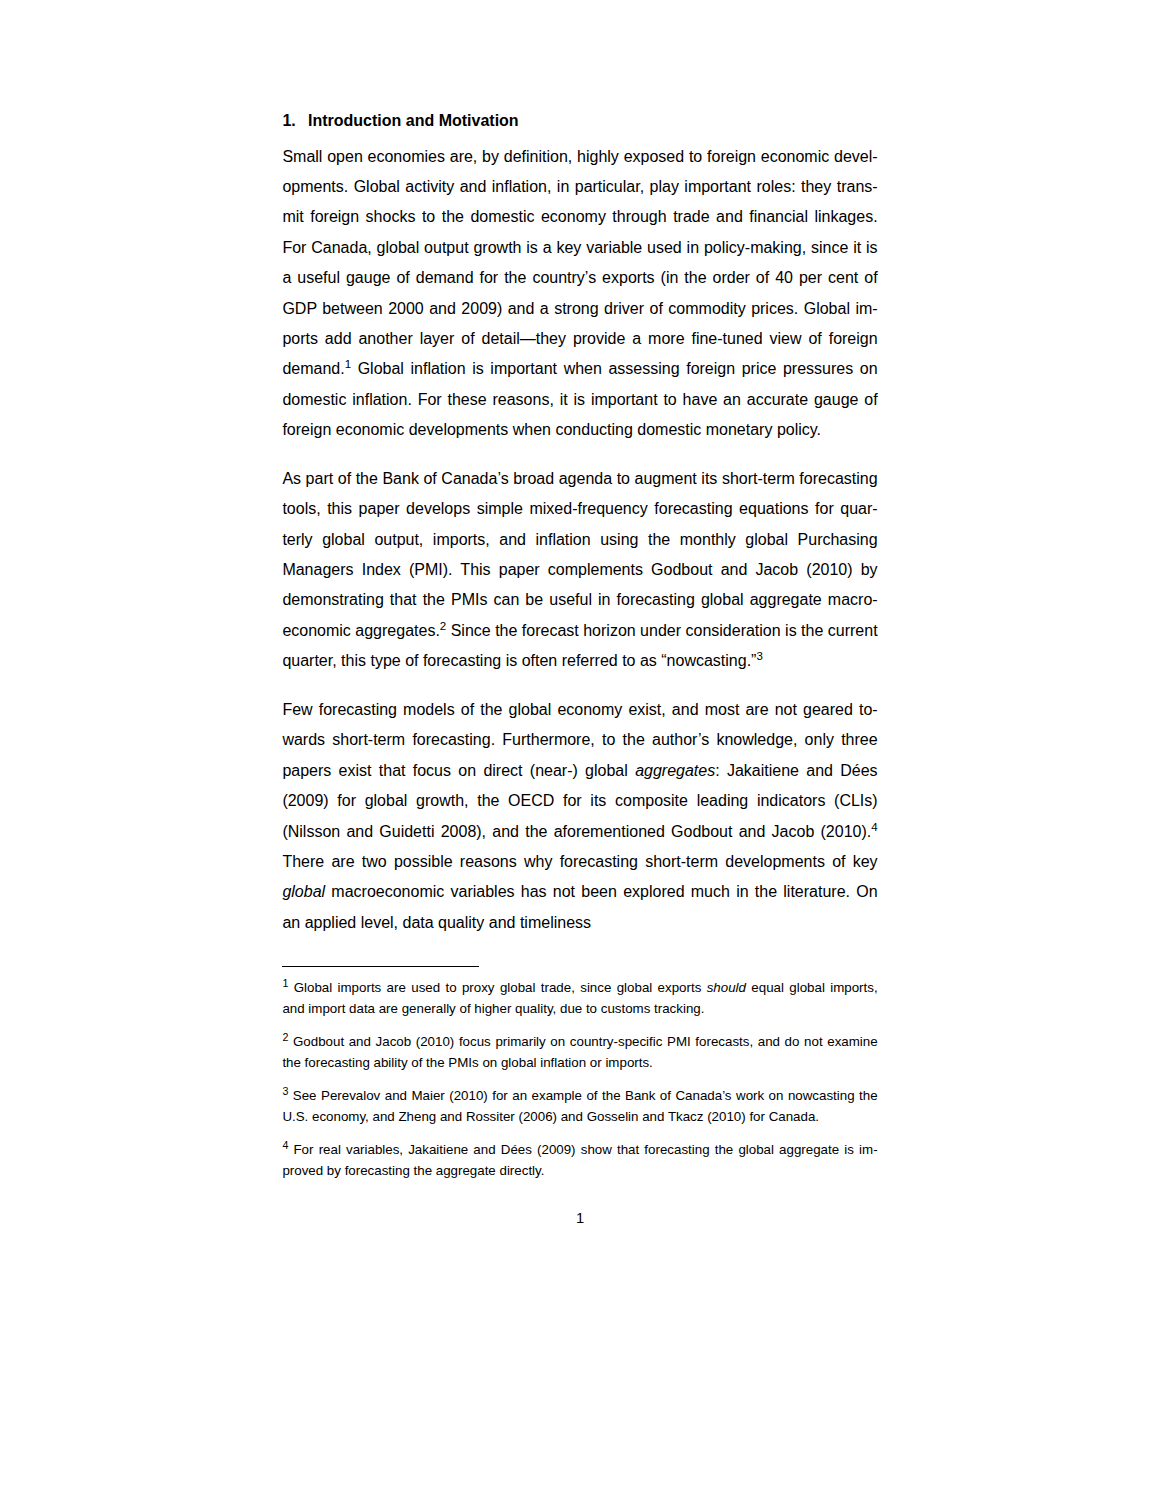1. Introduction and Motivation
Small open economies are, by definition, highly exposed to foreign economic developments. Global activity and inflation, in particular, play important roles: they transmit foreign shocks to the domestic economy through trade and financial linkages. For Canada, global output growth is a key variable used in policy-making, since it is a useful gauge of demand for the country’s exports (in the order of 40 per cent of GDP between 2000 and 2009) and a strong driver of commodity prices. Global imports add another layer of detail—they provide a more fine-tuned view of foreign demand.1 Global inflation is important when assessing foreign price pressures on domestic inflation. For these reasons, it is important to have an accurate gauge of foreign economic developments when conducting domestic monetary policy.
As part of the Bank of Canada’s broad agenda to augment its short-term forecasting tools, this paper develops simple mixed-frequency forecasting equations for quarterly global output, imports, and inflation using the monthly global Purchasing Managers Index (PMI). This paper complements Godbout and Jacob (2010) by demonstrating that the PMIs can be useful in forecasting global aggregate macroeconomic aggregates.2 Since the forecast horizon under consideration is the current quarter, this type of forecasting is often referred to as “nowcasting.”3
Few forecasting models of the global economy exist, and most are not geared towards short-term forecasting. Furthermore, to the author’s knowledge, only three papers exist that focus on direct (near-) global aggregates: Jakaitiene and Dées (2009) for global growth, the OECD for its composite leading indicators (CLIs) (Nilsson and Guidetti 2008), and the aforementioned Godbout and Jacob (2010).4 There are two possible reasons why forecasting short-term developments of key global macroeconomic variables has not been explored much in the literature. On an applied level, data quality and timeliness
1 Global imports are used to proxy global trade, since global exports should equal global imports, and import data are generally of higher quality, due to customs tracking.
2 Godbout and Jacob (2010) focus primarily on country-specific PMI forecasts, and do not examine the forecasting ability of the PMIs on global inflation or imports.
3 See Perevalov and Maier (2010) for an example of the Bank of Canada’s work on nowcasting the U.S. economy, and Zheng and Rossiter (2006) and Gosselin and Tkacz (2010) for Canada.
4 For real variables, Jakaitiene and Dées (2009) show that forecasting the global aggregate is improved by forecasting the aggregate directly.
1